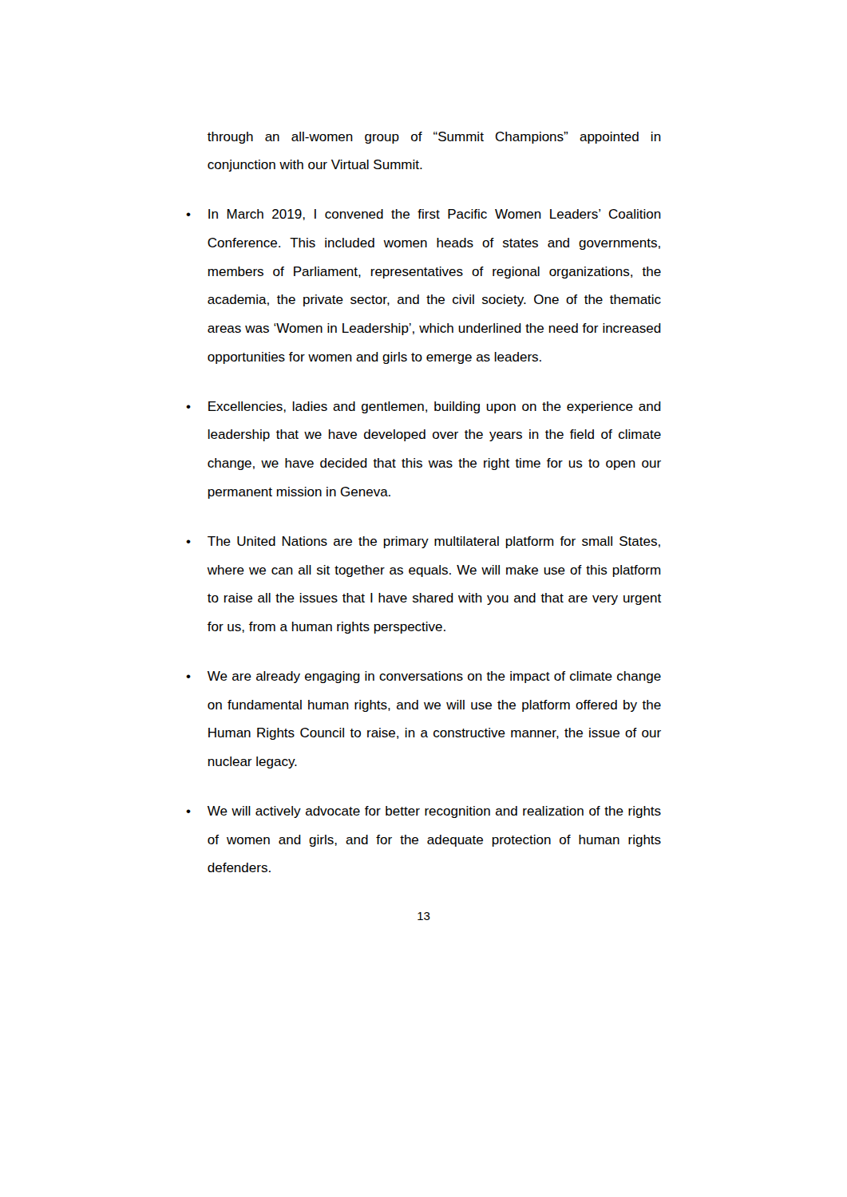through an all-women group of “Summit Champions” appointed in conjunction with our Virtual Summit.
In March 2019, I convened the first Pacific Women Leaders’ Coalition Conference. This included women heads of states and governments, members of Parliament, representatives of regional organizations, the academia, the private sector, and the civil society. One of the thematic areas was ‘Women in Leadership’, which underlined the need for increased opportunities for women and girls to emerge as leaders.
Excellencies, ladies and gentlemen, building upon on the experience and leadership that we have developed over the years in the field of climate change, we have decided that this was the right time for us to open our permanent mission in Geneva.
The United Nations are the primary multilateral platform for small States, where we can all sit together as equals. We will make use of this platform to raise all the issues that I have shared with you and that are very urgent for us, from a human rights perspective.
We are already engaging in conversations on the impact of climate change on fundamental human rights, and we will use the platform offered by the Human Rights Council to raise, in a constructive manner, the issue of our nuclear legacy.
We will actively advocate for better recognition and realization of the rights of women and girls, and for the adequate protection of human rights defenders.
13